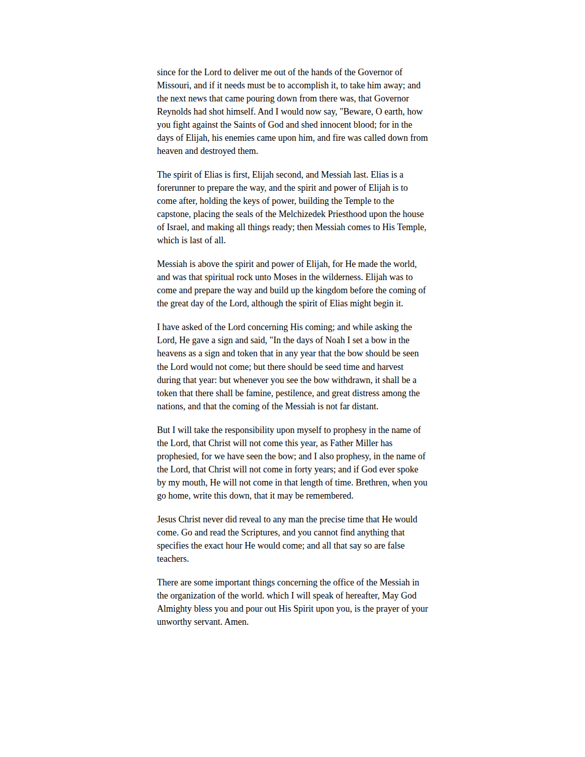since for the Lord to deliver me out of the hands of the Governor of Missouri, and if it needs must be to accomplish it, to take him away; and the next news that came pouring down from there was, that Governor Reynolds had shot himself. And I would now say, "Beware, O earth, how you fight against the Saints of God and shed innocent blood; for in the days of Elijah, his enemies came upon him, and fire was called down from heaven and destroyed them.
The spirit of Elias is first, Elijah second, and Messiah last. Elias is a forerunner to prepare the way, and the spirit and power of Elijah is to come after, holding the keys of power, building the Temple to the capstone, placing the seals of the Melchizedek Priesthood upon the house of Israel, and making all things ready; then Messiah comes to His Temple, which is last of all.
Messiah is above the spirit and power of Elijah, for He made the world, and was that spiritual rock unto Moses in the wilderness. Elijah was to come and prepare the way and build up the kingdom before the coming of the great day of the Lord, although the spirit of Elias might begin it.
I have asked of the Lord concerning His coming; and while asking the Lord, He gave a sign and said, "In the days of Noah I set a bow in the heavens as a sign and token that in any year that the bow should be seen the Lord would not come; but there should be seed time and harvest during that year: but whenever you see the bow withdrawn, it shall be a token that there shall be famine, pestilence, and great distress among the nations, and that the coming of the Messiah is not far distant.
But I will take the responsibility upon myself to prophesy in the name of the Lord, that Christ will not come this year, as Father Miller has prophesied, for we have seen the bow; and I also prophesy, in the name of the Lord, that Christ will not come in forty years; and if God ever spoke by my mouth, He will not come in that length of time. Brethren, when you go home, write this down, that it may be remembered.
Jesus Christ never did reveal to any man the precise time that He would come. Go and read the Scriptures, and you cannot find anything that specifies the exact hour He would come; and all that say so are false teachers.
There are some important things concerning the office of the Messiah in the organization of the world. which I will speak of hereafter, May God Almighty bless you and pour out His Spirit upon you, is the prayer of your unworthy servant. Amen.